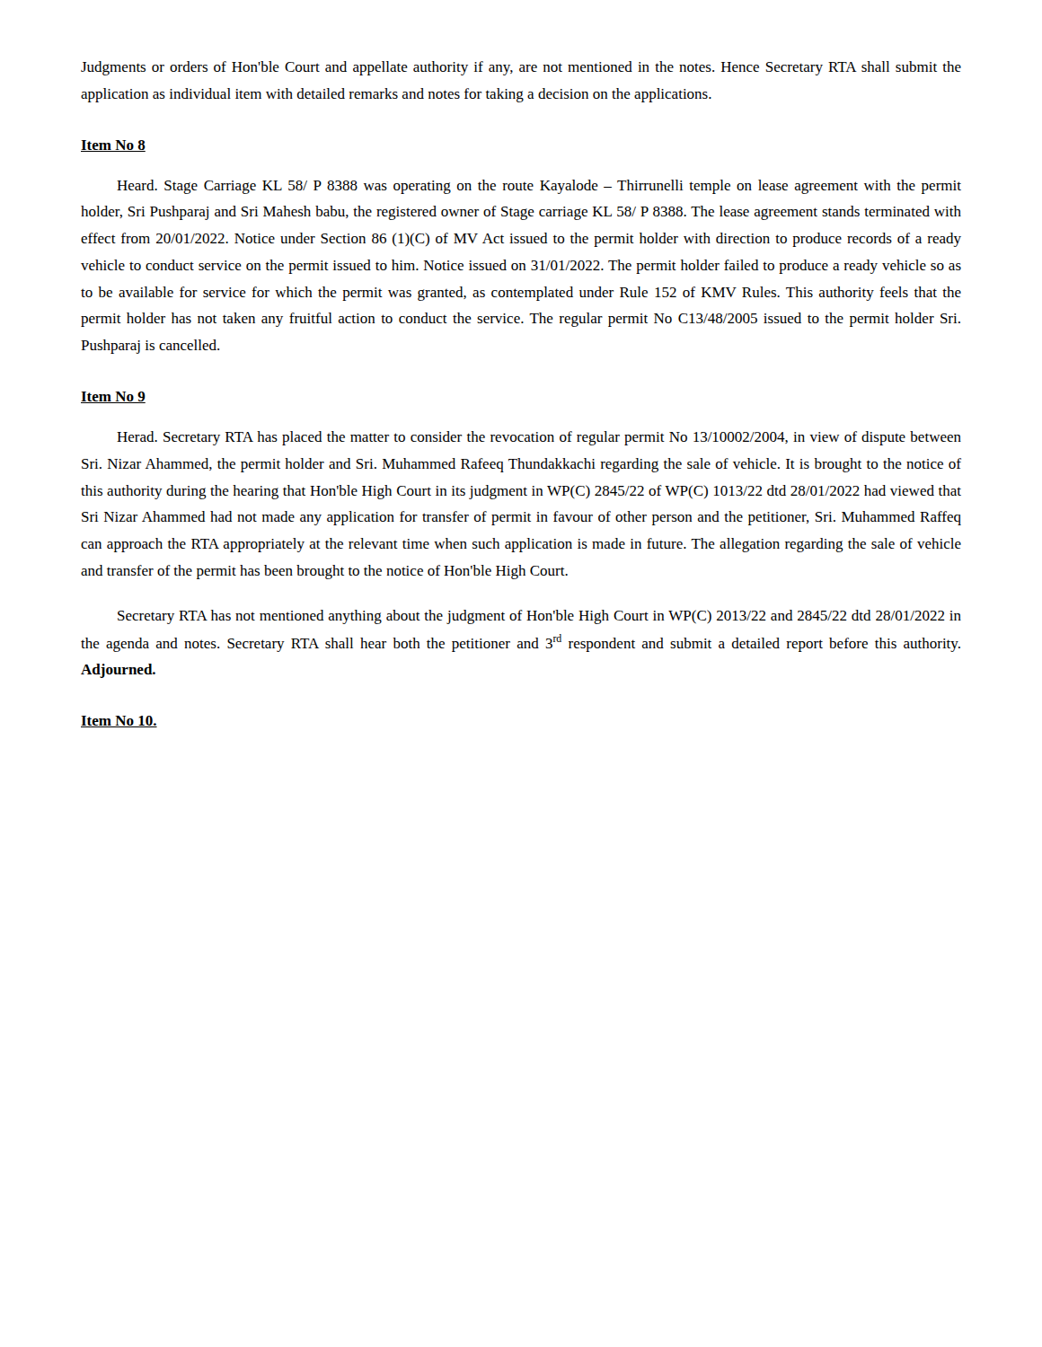Judgments or orders of Hon'ble Court and appellate authority if any, are not mentioned in the notes. Hence Secretary RTA shall submit the application as individual item with detailed remarks and notes for taking a decision on the applications.
Item No 8
Heard. Stage Carriage KL 58/ P 8388 was operating on the route Kayalode – Thirrunelli temple on lease agreement with the permit holder, Sri Pushparaj and Sri Mahesh babu, the registered owner of Stage carriage KL 58/ P 8388. The lease agreement stands terminated with effect from 20/01/2022. Notice under Section 86 (1)(C) of MV Act issued to the permit holder with direction to produce records of a ready vehicle to conduct service on the permit issued to him. Notice issued on 31/01/2022. The permit holder failed to produce a ready vehicle so as to be available for service for which the permit was granted, as contemplated under Rule 152 of KMV Rules. This authority feels that the permit holder has not taken any fruitful action to conduct the service. The regular permit No C13/48/2005 issued to the permit holder Sri. Pushparaj is cancelled.
Item No 9
Herad. Secretary RTA has placed the matter to consider the revocation of regular permit No 13/10002/2004, in view of dispute between Sri. Nizar Ahammed, the permit holder and Sri. Muhammed Rafeeq Thundakkachi regarding the sale of vehicle. It is brought to the notice of this authority during the hearing that Hon'ble High Court in its judgment in WP(C) 2845/22 of WP(C) 1013/22 dtd 28/01/2022 had viewed that Sri Nizar Ahammed had not made any application for transfer of permit in favour of other person and the petitioner, Sri. Muhammed Raffeq can approach the RTA appropriately at the relevant time when such application is made in future. The allegation regarding the sale of vehicle and transfer of the permit has been brought to the notice of Hon'ble High Court.
Secretary RTA has not mentioned anything about the judgment of Hon'ble High Court in WP(C) 2013/22 and 2845/22 dtd 28/01/2022 in the agenda and notes. Secretary RTA shall hear both the petitioner and 3rd respondent and submit a detailed report before this authority. Adjourned.
Item No 10.